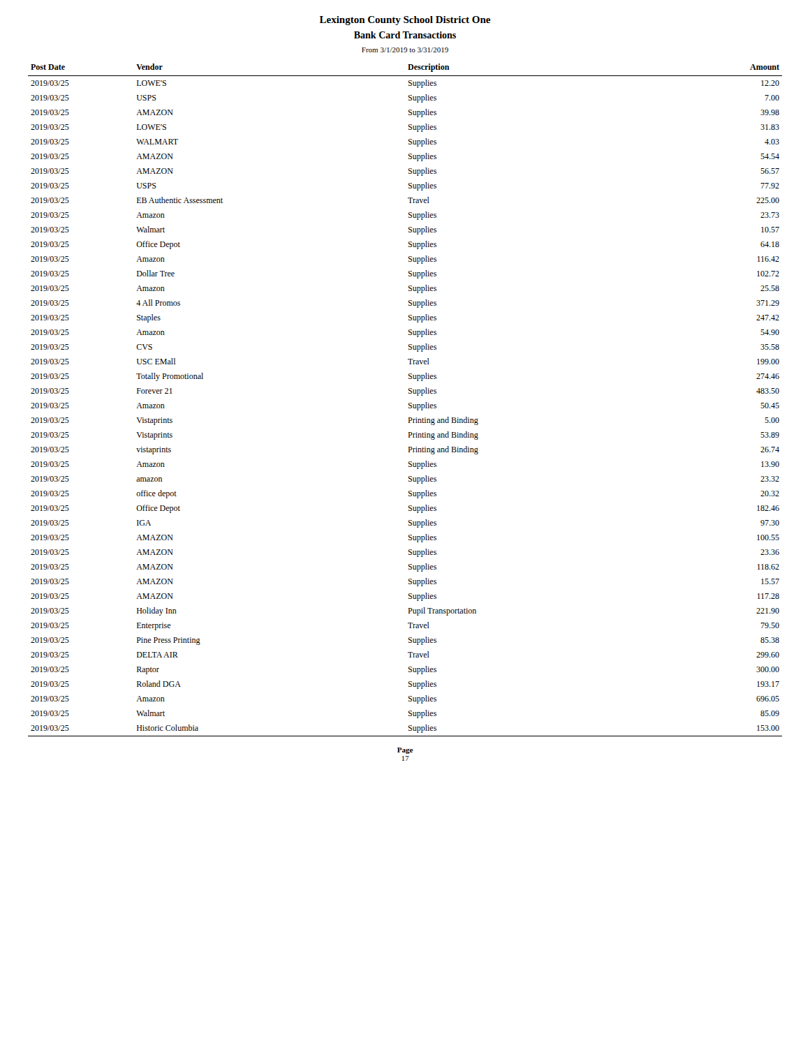Lexington County School District One
Bank Card Transactions
From 3/1/2019 to 3/31/2019
| Post Date | Vendor | Description | Amount |
| --- | --- | --- | --- |
| 2019/03/25 | LOWE'S | Supplies | 12.20 |
| 2019/03/25 | USPS | Supplies | 7.00 |
| 2019/03/25 | AMAZON | Supplies | 39.98 |
| 2019/03/25 | LOWE'S | Supplies | 31.83 |
| 2019/03/25 | WALMART | Supplies | 4.03 |
| 2019/03/25 | AMAZON | Supplies | 54.54 |
| 2019/03/25 | AMAZON | Supplies | 56.57 |
| 2019/03/25 | USPS | Supplies | 77.92 |
| 2019/03/25 | EB Authentic Assessment | Travel | 225.00 |
| 2019/03/25 | Amazon | Supplies | 23.73 |
| 2019/03/25 | Walmart | Supplies | 10.57 |
| 2019/03/25 | Office Depot | Supplies | 64.18 |
| 2019/03/25 | Amazon | Supplies | 116.42 |
| 2019/03/25 | Dollar Tree | Supplies | 102.72 |
| 2019/03/25 | Amazon | Supplies | 25.58 |
| 2019/03/25 | 4 All Promos | Supplies | 371.29 |
| 2019/03/25 | Staples | Supplies | 247.42 |
| 2019/03/25 | Amazon | Supplies | 54.90 |
| 2019/03/25 | CVS | Supplies | 35.58 |
| 2019/03/25 | USC EMall | Travel | 199.00 |
| 2019/03/25 | Totally Promotional | Supplies | 274.46 |
| 2019/03/25 | Forever 21 | Supplies | 483.50 |
| 2019/03/25 | Amazon | Supplies | 50.45 |
| 2019/03/25 | Vistaprints | Printing and Binding | 5.00 |
| 2019/03/25 | Vistaprints | Printing and Binding | 53.89 |
| 2019/03/25 | vistaprints | Printing and Binding | 26.74 |
| 2019/03/25 | Amazon | Supplies | 13.90 |
| 2019/03/25 | amazon | Supplies | 23.32 |
| 2019/03/25 | office depot | Supplies | 20.32 |
| 2019/03/25 | Office Depot | Supplies | 182.46 |
| 2019/03/25 | IGA | Supplies | 97.30 |
| 2019/03/25 | AMAZON | Supplies | 100.55 |
| 2019/03/25 | AMAZON | Supplies | 23.36 |
| 2019/03/25 | AMAZON | Supplies | 118.62 |
| 2019/03/25 | AMAZON | Supplies | 15.57 |
| 2019/03/25 | AMAZON | Supplies | 117.28 |
| 2019/03/25 | Holiday Inn | Pupil Transportation | 221.90 |
| 2019/03/25 | Enterprise | Travel | 79.50 |
| 2019/03/25 | Pine Press Printing | Supplies | 85.38 |
| 2019/03/25 | DELTA AIR | Travel | 299.60 |
| 2019/03/25 | Raptor | Supplies | 300.00 |
| 2019/03/25 | Roland DGA | Supplies | 193.17 |
| 2019/03/25 | Amazon | Supplies | 696.05 |
| 2019/03/25 | Walmart | Supplies | 85.09 |
| 2019/03/25 | Historic Columbia | Supplies | 153.00 |
Page
17